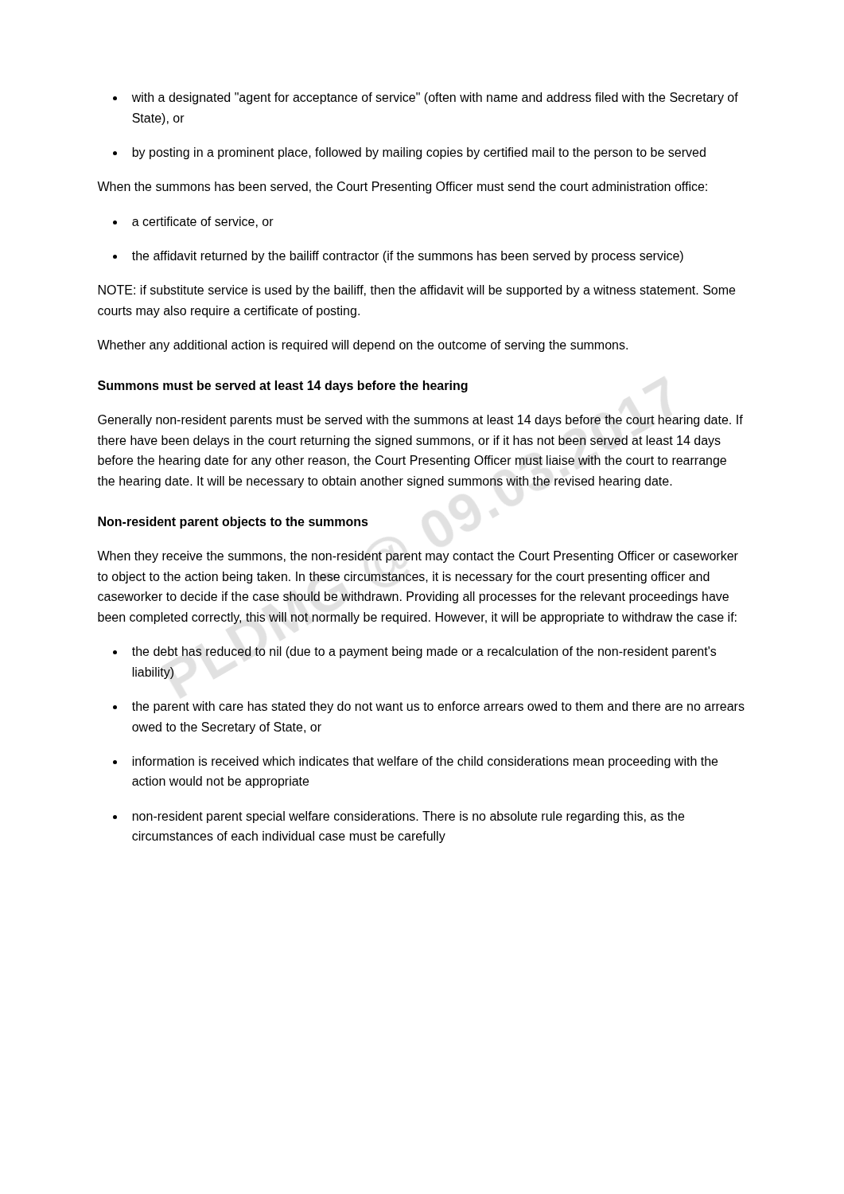PLDMG @ 09.03.2017
with a designated "agent for acceptance of service" (often with name and address filed with the Secretary of State), or
by posting in a prominent place, followed by mailing copies by certified mail to the person to be served
When the summons has been served, the Court Presenting Officer must send the court administration office:
a certificate of service, or
the affidavit returned by the bailiff contractor (if the summons has been served by process service)
NOTE: if substitute service is used by the bailiff, then the affidavit will be supported by a witness statement. Some courts may also require a certificate of posting.
Whether any additional action is required will depend on the outcome of serving the summons.
Summons must be served at least 14 days before the hearing
Generally non-resident parents must be served with the summons at least 14 days before the court hearing date. If there have been delays in the court returning the signed summons, or if it has not been served at least 14 days before the hearing date for any other reason, the Court Presenting Officer must liaise with the court to rearrange the hearing date. It will be necessary to obtain another signed summons with the revised hearing date.
Non-resident parent objects to the summons
When they receive the summons, the non-resident parent may contact the Court Presenting Officer or caseworker to object to the action being taken. In these circumstances, it is necessary for the court presenting officer and caseworker to decide if the case should be withdrawn. Providing all processes for the relevant proceedings have been completed correctly, this will not normally be required. However, it will be appropriate to withdraw the case if:
the debt has reduced to nil (due to a payment being made or a recalculation of the non-resident parent's liability)
the parent with care has stated they do not want us to enforce arrears owed to them and there are no arrears owed to the Secretary of State, or
information is received which indicates that welfare of the child considerations mean proceeding with the action would not be appropriate
non-resident parent special welfare considerations. There is no absolute rule regarding this, as the circumstances of each individual case must be carefully